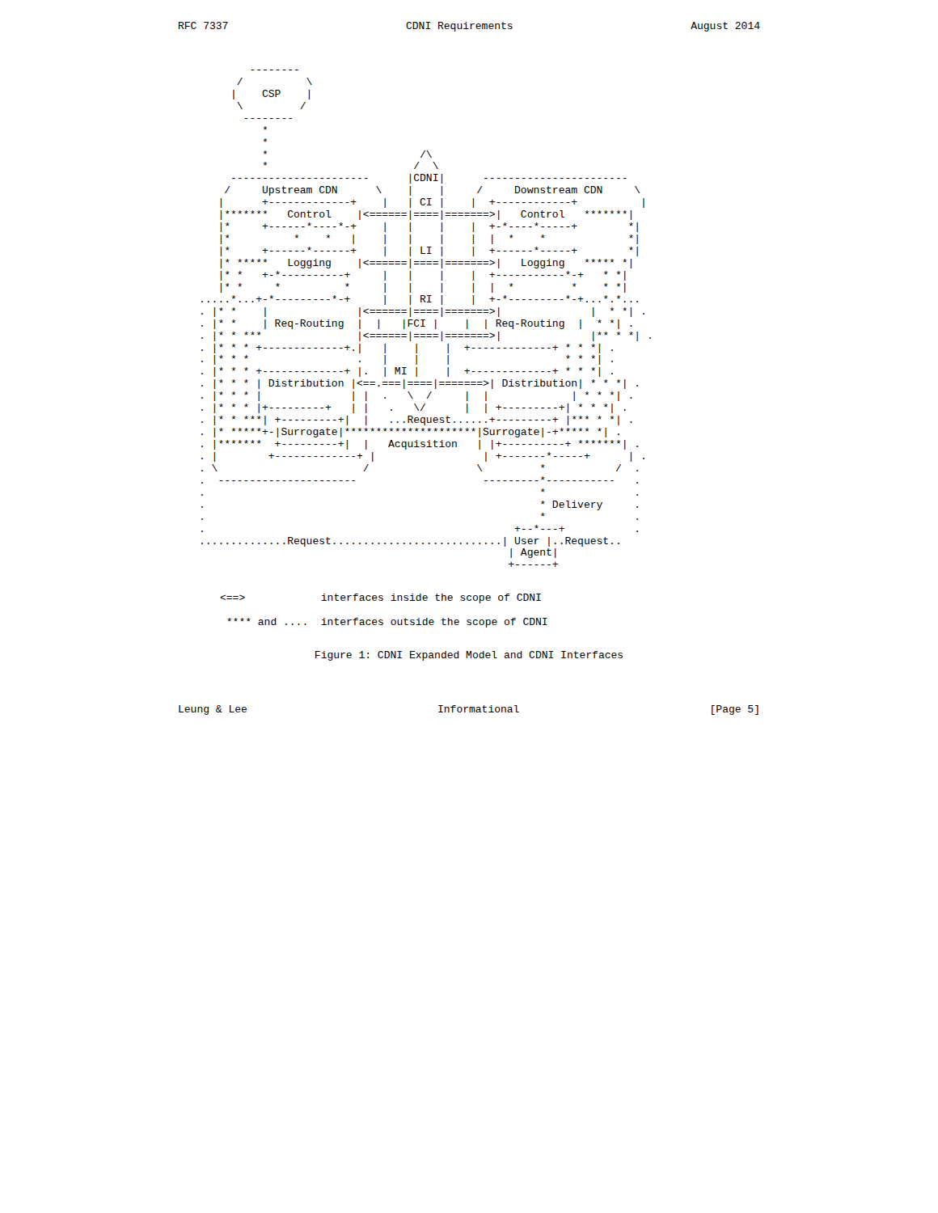RFC 7337 CDNI Requirements August 2014
        --------
      /          \
     |    CSP    |
      \         /
       --------
          *
          *
          *                        /\
          *                       /  \
     ----------------------      |CDNI|      -----------------------
    /     Upstream CDN      \    |    |     /     Downstream CDN     \
   |      +-------------+    |   | CI |    |  +------------+          |
   |*******   Control    |<======|====|=======>|   Control   *******|
   |*     +------*----*-+    |   |    |    |  +-*----*-----+        *|
   |*          *    *   |    |   |    |    |  |  *    *             *|
   |*     +------*------+    |   | LI |    |  +------*-----+        *|
   |* *****   Logging    |<======|====|=======>|   Logging   ***** *|
   |* *   +-*----------+     |   |    |    |  +-----------*-+   * *|
   |* *     *          *     |   |    |    |  |  *         *    * *|
.....*...+-*---------*-+     |   | RI |    |  +-*---------*-+...*.*...
. |* *    |              |<======|====|=======>|              |  * *| .
. |* *    | Req-Routing  |  |   |FCI |    |  | Req-Routing  |  * *| .
. |* * ***               |<======|====|=======>|              |** * *| .
. |* * * +-------------+.|   |    |    |  +-------------+ * * *| .
. |* * *                 .   |    |    |                  * * *| .
. |* * * +-------------+ |.  | MI |    |  +-------------+ * * *| .
. |* * * | Distribution |<==.===|====|=======>| Distribution| * * *| .
. |* * * |              | |  .   \  /     |  |             | * * *| .
. |* * * |+---------+   | |   .   \/      |  | +---------+| * * *| .
. |* * ***| +---------+|  |   ...Request......+---------+ |*** * *| .
. |* *****+-|Surrogate|*********************|Surrogate|-+***** *| .
. |*******  +---------+|  |   Acquisition   | |+----------+ *******| .
. |        +-------------+ |                 | +-------*-----+      | .
. \                       /                 \         *           /  .
.  ----------------------                    ---------*-----------   .
.                                                     *              .
.                                                     * Delivery     .
.                                                     *              .
.                                                 +--*---+           .
..............Request...........................| User |..Request..
                                                 | Agent|
                                                 +------+
<==> interfaces inside the scope of CDNI **** and .... interfaces outside the scope of CDNI
Figure 1: CDNI Expanded Model and CDNI Interfaces
Leung & Lee Informational [Page 5]